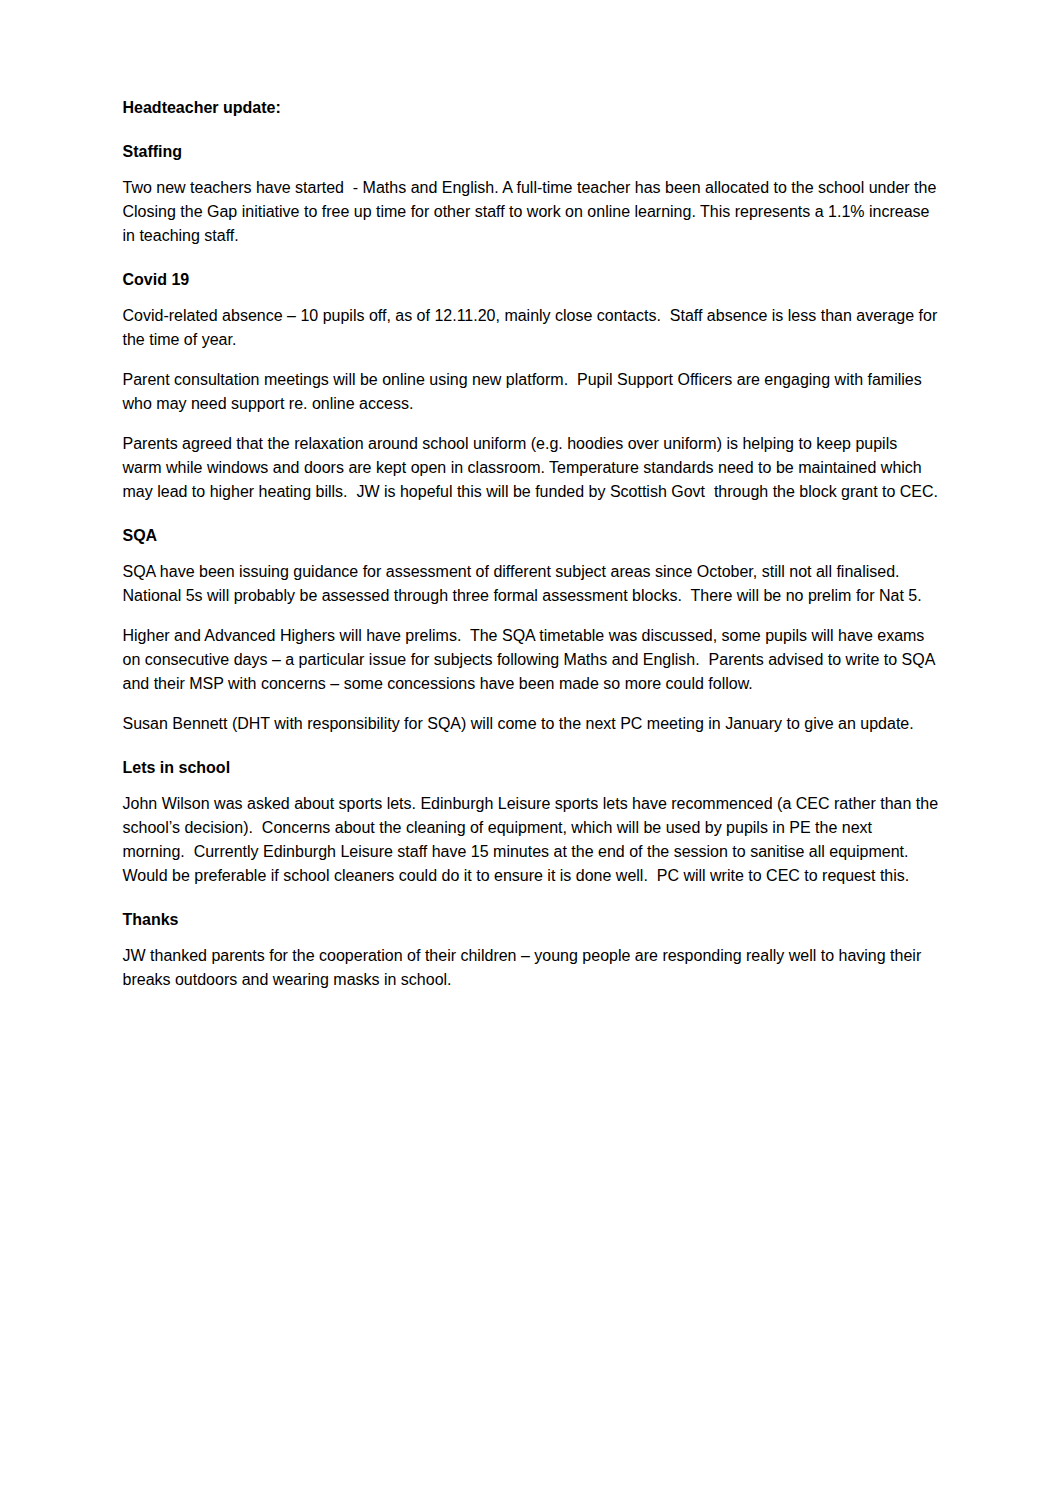Headteacher update:
Staffing
Two new teachers have started - Maths and English. A full-time teacher has been allocated to the school under the Closing the Gap initiative to free up time for other staff to work on online learning. This represents a 1.1% increase in teaching staff.
Covid 19
Covid-related absence – 10 pupils off, as of 12.11.20, mainly close contacts. Staff absence is less than average for the time of year.
Parent consultation meetings will be online using new platform. Pupil Support Officers are engaging with families who may need support re. online access.
Parents agreed that the relaxation around school uniform (e.g. hoodies over uniform) is helping to keep pupils warm while windows and doors are kept open in classroom. Temperature standards need to be maintained which may lead to higher heating bills. JW is hopeful this will be funded by Scottish Govt through the block grant to CEC.
SQA
SQA have been issuing guidance for assessment of different subject areas since October, still not all finalised. National 5s will probably be assessed through three formal assessment blocks. There will be no prelim for Nat 5.
Higher and Advanced Highers will have prelims. The SQA timetable was discussed, some pupils will have exams on consecutive days – a particular issue for subjects following Maths and English. Parents advised to write to SQA and their MSP with concerns – some concessions have been made so more could follow.
Susan Bennett (DHT with responsibility for SQA) will come to the next PC meeting in January to give an update.
Lets in school
John Wilson was asked about sports lets. Edinburgh Leisure sports lets have recommenced (a CEC rather than the school’s decision). Concerns about the cleaning of equipment, which will be used by pupils in PE the next morning. Currently Edinburgh Leisure staff have 15 minutes at the end of the session to sanitise all equipment. Would be preferable if school cleaners could do it to ensure it is done well. PC will write to CEC to request this.
Thanks
JW thanked parents for the cooperation of their children – young people are responding really well to having their breaks outdoors and wearing masks in school.